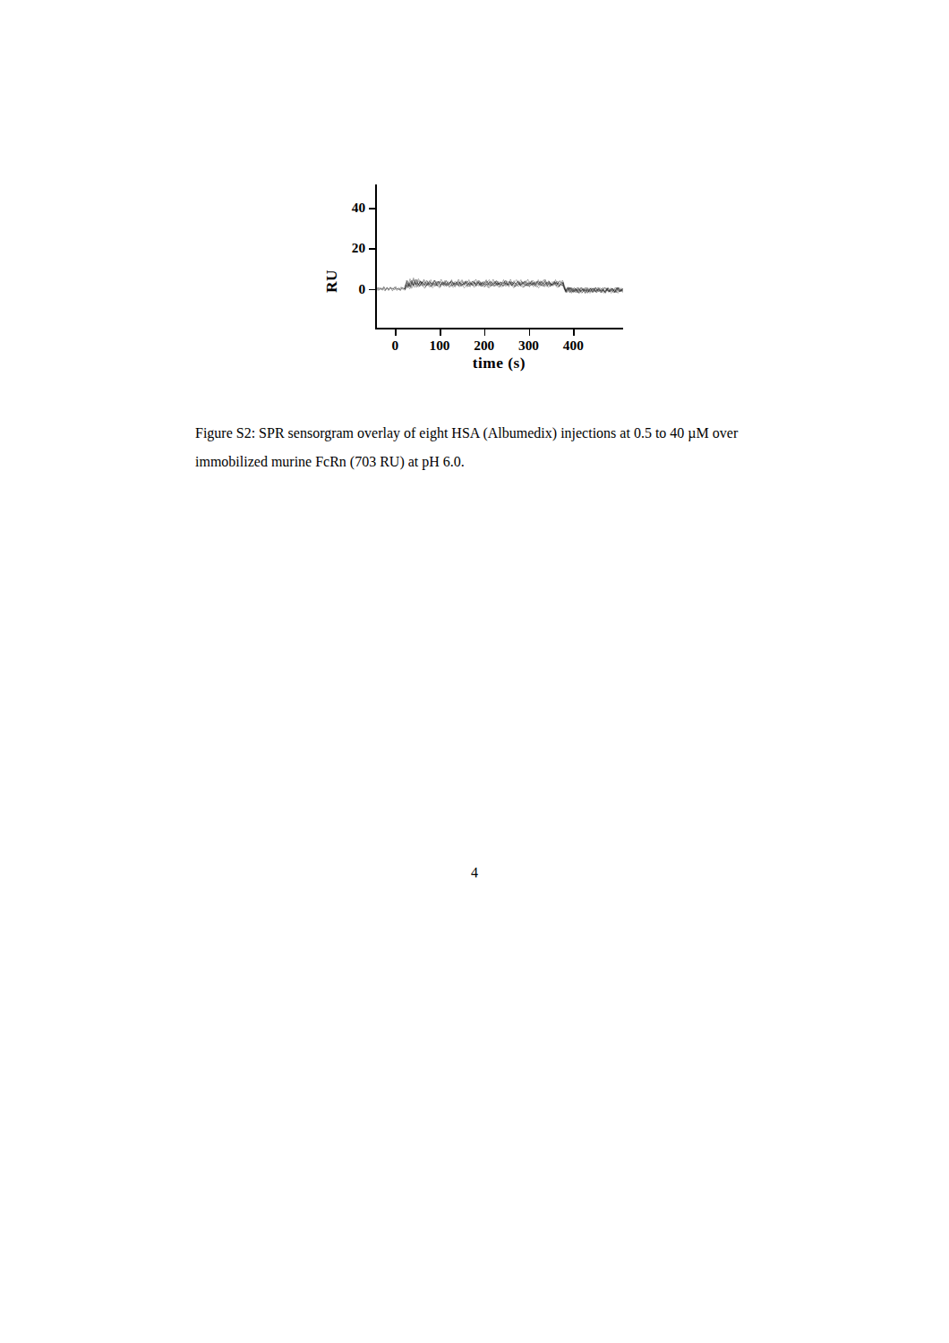RU
40
20
0
0
100
200
300
400
time (s)
Figure S2: SPR sensorgram overlay of eight HSA (Albumedix) injections at 0.5 to 40 µM over immobilized murine FcRn (703 RU) at pH 6.0.
4